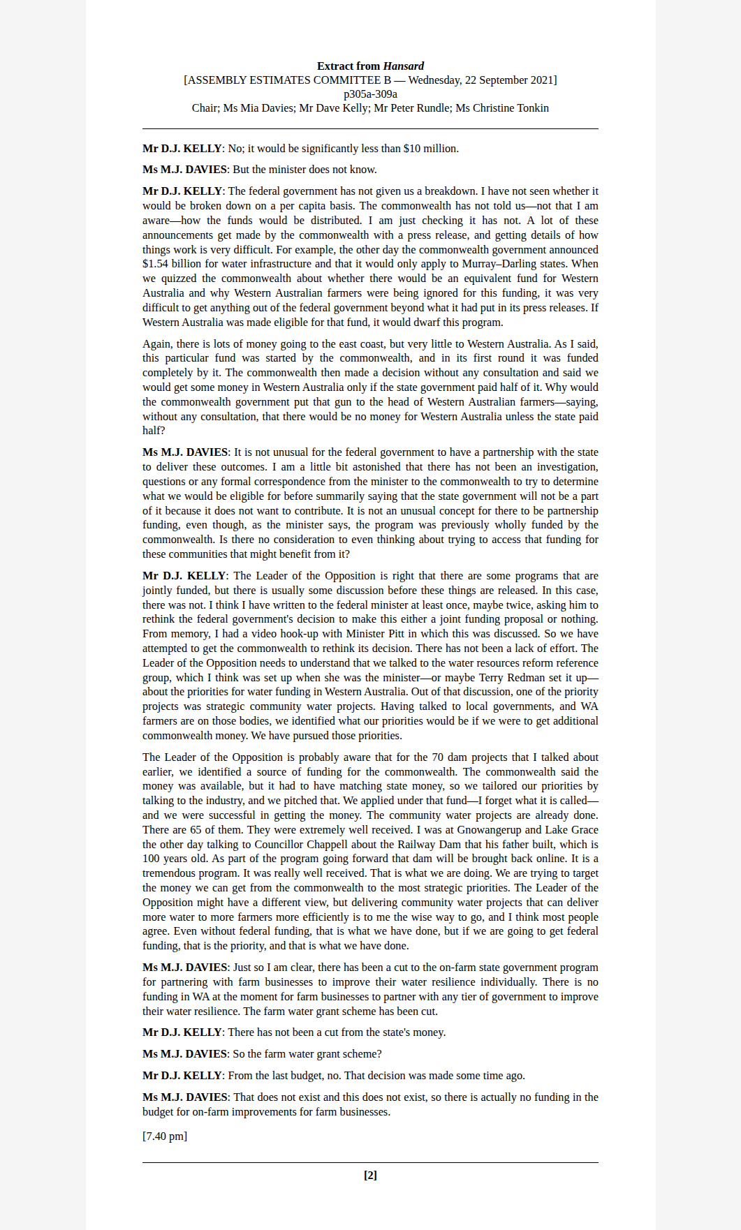Extract from Hansard [ASSEMBLY ESTIMATES COMMITTEE B — Wednesday, 22 September 2021] p305a-309a Chair; Ms Mia Davies; Mr Dave Kelly; Mr Peter Rundle; Ms Christine Tonkin
Mr D.J. KELLY: No; it would be significantly less than $10 million.
Ms M.J. DAVIES: But the minister does not know.
Mr D.J. KELLY: The federal government has not given us a breakdown. I have not seen whether it would be broken down on a per capita basis. The commonwealth has not told us—not that I am aware—how the funds would be distributed. I am just checking it has not. A lot of these announcements get made by the commonwealth with a press release, and getting details of how things work is very difficult. For example, the other day the commonwealth government announced $1.54 billion for water infrastructure and that it would only apply to Murray–Darling states. When we quizzed the commonwealth about whether there would be an equivalent fund for Western Australia and why Western Australian farmers were being ignored for this funding, it was very difficult to get anything out of the federal government beyond what it had put in its press releases. If Western Australia was made eligible for that fund, it would dwarf this program.
Again, there is lots of money going to the east coast, but very little to Western Australia. As I said, this particular fund was started by the commonwealth, and in its first round it was funded completely by it. The commonwealth then made a decision without any consultation and said we would get some money in Western Australia only if the state government paid half of it. Why would the commonwealth government put that gun to the head of Western Australian farmers—saying, without any consultation, that there would be no money for Western Australia unless the state paid half?
Ms M.J. DAVIES: It is not unusual for the federal government to have a partnership with the state to deliver these outcomes. I am a little bit astonished that there has not been an investigation, questions or any formal correspondence from the minister to the commonwealth to try to determine what we would be eligible for before summarily saying that the state government will not be a part of it because it does not want to contribute. It is not an unusual concept for there to be partnership funding, even though, as the minister says, the program was previously wholly funded by the commonwealth. Is there no consideration to even thinking about trying to access that funding for these communities that might benefit from it?
Mr D.J. KELLY: The Leader of the Opposition is right that there are some programs that are jointly funded, but there is usually some discussion before these things are released. In this case, there was not. I think I have written to the federal minister at least once, maybe twice, asking him to rethink the federal government's decision to make this either a joint funding proposal or nothing. From memory, I had a video hook-up with Minister Pitt in which this was discussed. So we have attempted to get the commonwealth to rethink its decision. There has not been a lack of effort. The Leader of the Opposition needs to understand that we talked to the water resources reform reference group, which I think was set up when she was the minister—or maybe Terry Redman set it up—about the priorities for water funding in Western Australia. Out of that discussion, one of the priority projects was strategic community water projects. Having talked to local governments, and WA farmers are on those bodies, we identified what our priorities would be if we were to get additional commonwealth money. We have pursued those priorities.
The Leader of the Opposition is probably aware that for the 70 dam projects that I talked about earlier, we identified a source of funding for the commonwealth. The commonwealth said the money was available, but it had to have matching state money, so we tailored our priorities by talking to the industry, and we pitched that. We applied under that fund—I forget what it is called—and we were successful in getting the money. The community water projects are already done. There are 65 of them. They were extremely well received. I was at Gnowangerup and Lake Grace the other day talking to Councillor Chappell about the Railway Dam that his father built, which is 100 years old. As part of the program going forward that dam will be brought back online. It is a tremendous program. It was really well received. That is what we are doing. We are trying to target the money we can get from the commonwealth to the most strategic priorities. The Leader of the Opposition might have a different view, but delivering community water projects that can deliver more water to more farmers more efficiently is to me the wise way to go, and I think most people agree. Even without federal funding, that is what we have done, but if we are going to get federal funding, that is the priority, and that is what we have done.
Ms M.J. DAVIES: Just so I am clear, there has been a cut to the on-farm state government program for partnering with farm businesses to improve their water resilience individually. There is no funding in WA at the moment for farm businesses to partner with any tier of government to improve their water resilience. The farm water grant scheme has been cut.
Mr D.J. KELLY: There has not been a cut from the state's money.
Ms M.J. DAVIES: So the farm water grant scheme?
Mr D.J. KELLY: From the last budget, no. That decision was made some time ago.
Ms M.J. DAVIES: That does not exist and this does not exist, so there is actually no funding in the budget for on-farm improvements for farm businesses.
[7.40 pm]
[2]